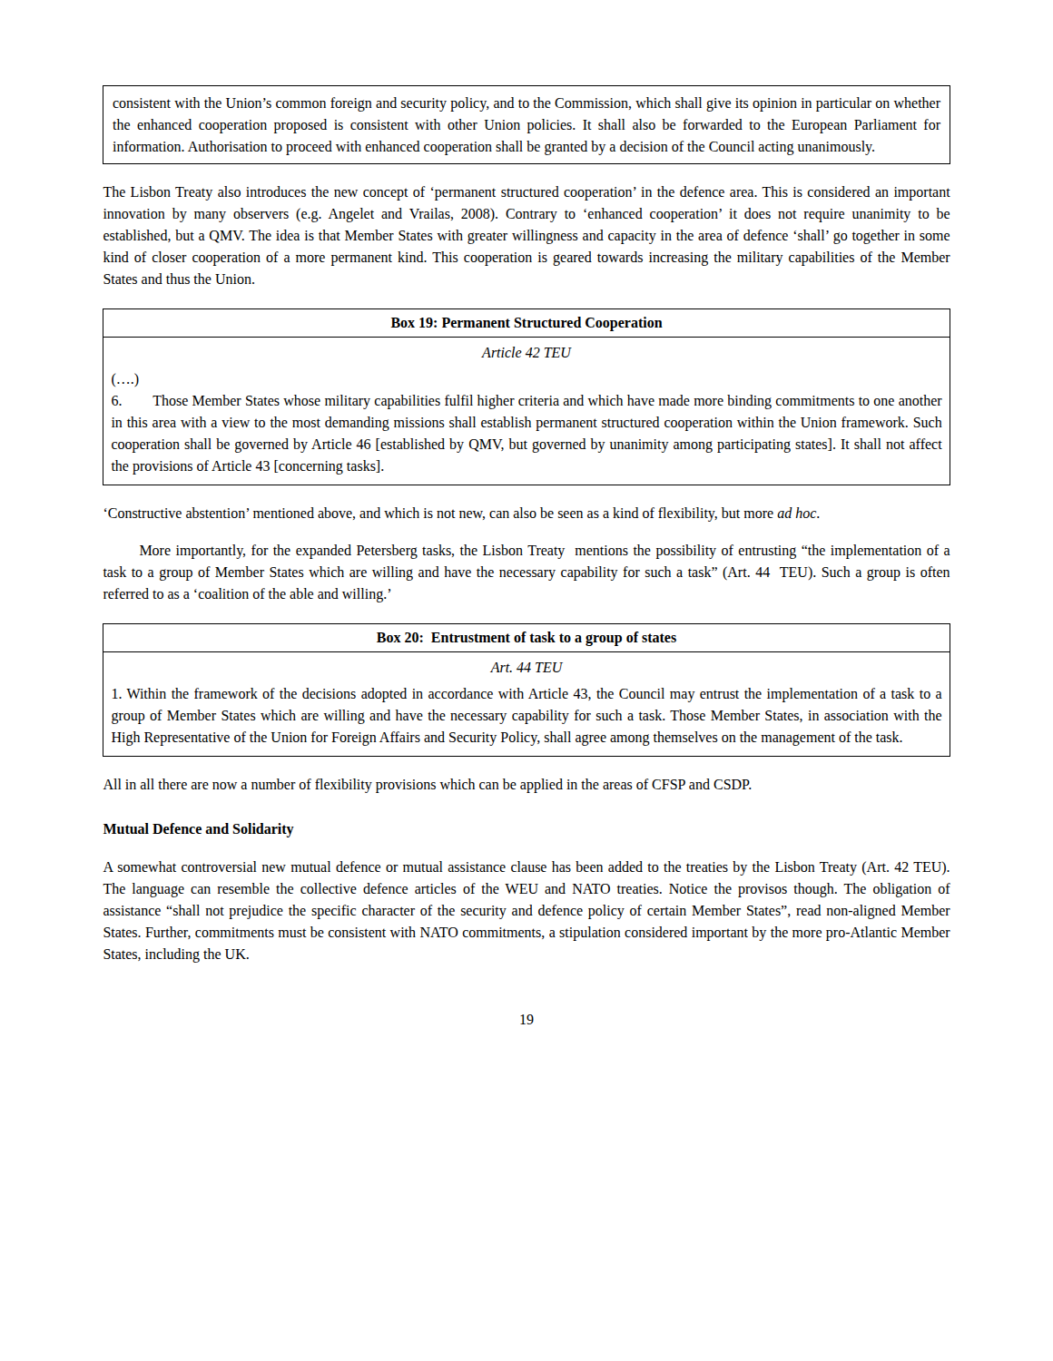consistent with the Union’s common foreign and security policy, and to the Commission, which shall give its opinion in particular on whether the enhanced cooperation proposed is consistent with other Union policies. It shall also be forwarded to the European Parliament for information. Authorisation to proceed with enhanced cooperation shall be granted by a decision of the Council acting unanimously.
The Lisbon Treaty also introduces the new concept of ‘permanent structured cooperation’ in the defence area. This is considered an important innovation by many observers (e.g. Angelet and Vrailas, 2008). Contrary to ‘enhanced cooperation’ it does not require unanimity to be established, but a QMV. The idea is that Member States with greater willingness and capacity in the area of defence ‘shall’ go together in some kind of closer cooperation of a more permanent kind. This cooperation is geared towards increasing the military capabilities of the Member States and thus the Union.
Box 19: Permanent Structured Cooperation
Article 42 TEU
(….)
6. Those Member States whose military capabilities fulfil higher criteria and which have made more binding commitments to one another in this area with a view to the most demanding missions shall establish permanent structured cooperation within the Union framework. Such cooperation shall be governed by Article 46 [established by QMV, but governed by unanimity among participating states]. It shall not affect the provisions of Article 43 [concerning tasks].
‘Constructive abstention’ mentioned above, and which is not new, can also be seen as a kind of flexibility, but more ad hoc.
More importantly, for the expanded Petersberg tasks, the Lisbon Treaty mentions the possibility of entrusting “the implementation of a task to a group of Member States which are willing and have the necessary capability for such a task” (Art. 44 TEU). Such a group is often referred to as a ‘coalition of the able and willing.’
Box 20: Entrustment of task to a group of states
Art. 44 TEU
1. Within the framework of the decisions adopted in accordance with Article 43, the Council may entrust the implementation of a task to a group of Member States which are willing and have the necessary capability for such a task. Those Member States, in association with the High Representative of the Union for Foreign Affairs and Security Policy, shall agree among themselves on the management of the task.
All in all there are now a number of flexibility provisions which can be applied in the areas of CFSP and CSDP.
Mutual Defence and Solidarity
A somewhat controversial new mutual defence or mutual assistance clause has been added to the treaties by the Lisbon Treaty (Art. 42 TEU). The language can resemble the collective defence articles of the WEU and NATO treaties. Notice the provisos though. The obligation of assistance “shall not prejudice the specific character of the security and defence policy of certain Member States”, read non-aligned Member States. Further, commitments must be consistent with NATO commitments, a stipulation considered important by the more pro-Atlantic Member States, including the UK.
19